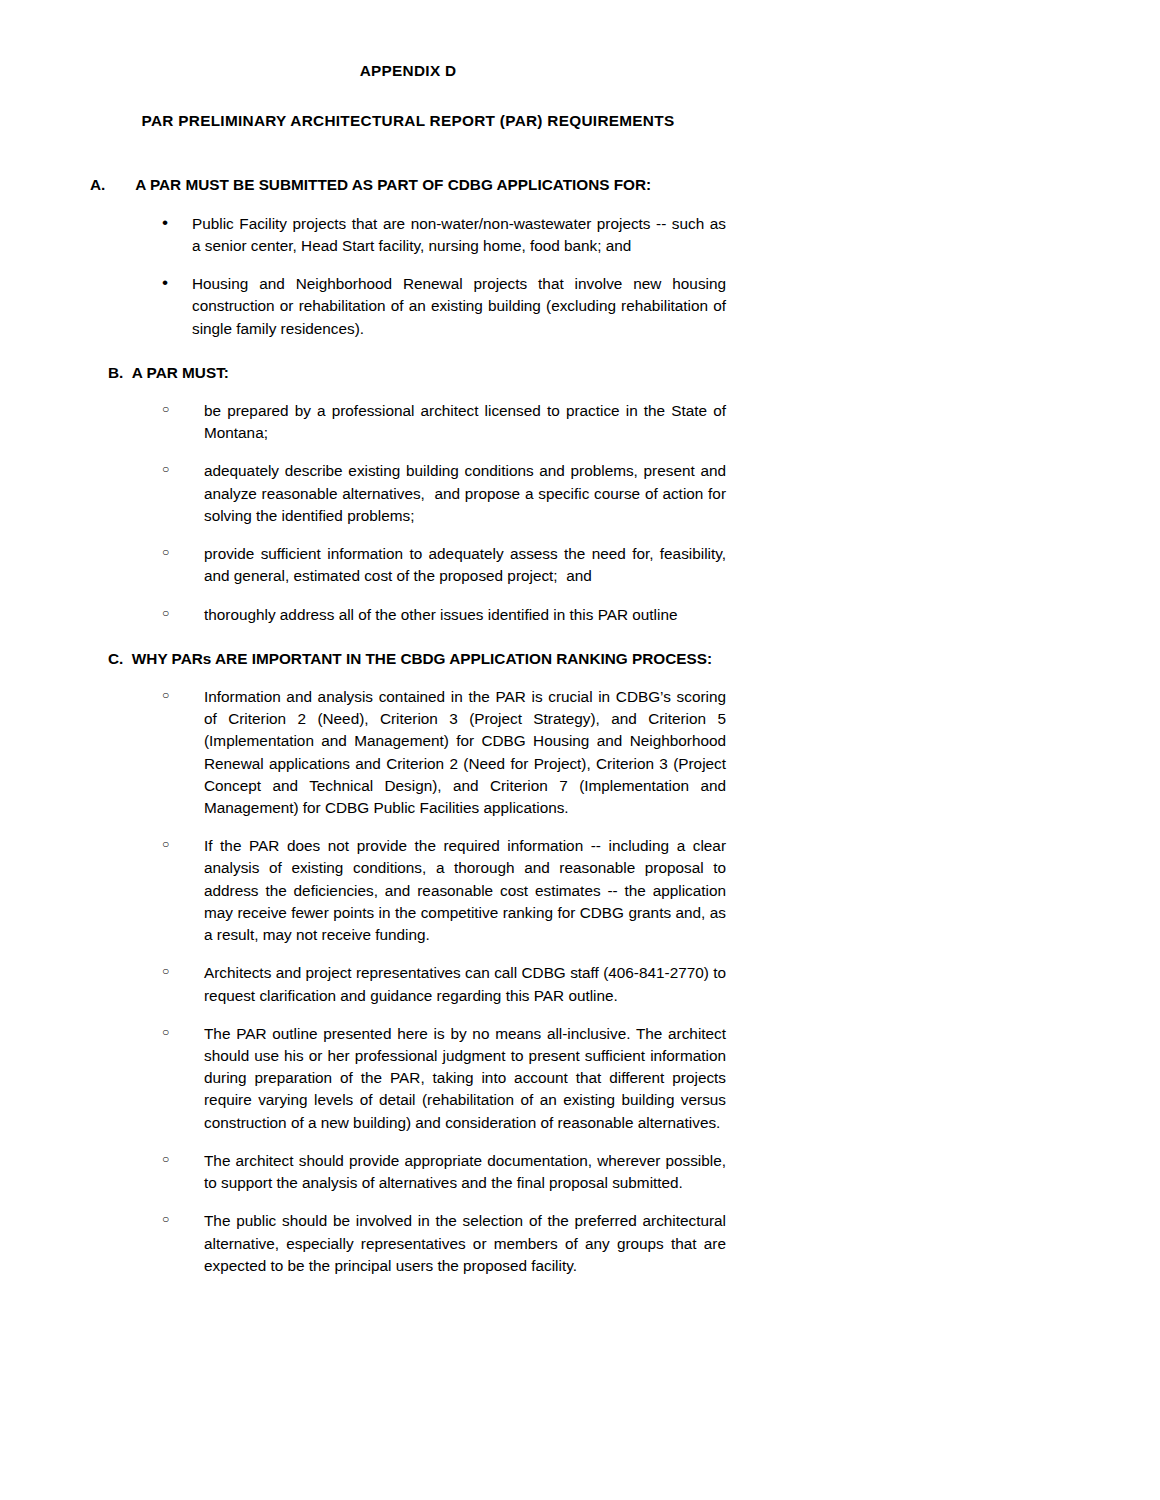APPENDIX D
PAR PRELIMINARY ARCHITECTURAL REPORT (PAR) REQUIREMENTS
A. A PAR MUST BE SUBMITTED AS PART OF CDBG APPLICATIONS FOR:
Public Facility projects that are non-water/non-wastewater projects -- such as a senior center, Head Start facility, nursing home, food bank; and
Housing and Neighborhood Renewal projects that involve new housing construction or rehabilitation of an existing building (excluding rehabilitation of single family residences).
B. A PAR MUST:
be prepared by a professional architect licensed to practice in the State of Montana;
adequately describe existing building conditions and problems, present and analyze reasonable alternatives, and propose a specific course of action for solving the identified problems;
provide sufficient information to adequately assess the need for, feasibility, and general, estimated cost of the proposed project; and
thoroughly address all of the other issues identified in this PAR outline
C. WHY PARs ARE IMPORTANT IN THE CBDG APPLICATION RANKING PROCESS:
Information and analysis contained in the PAR is crucial in CDBG’s scoring of Criterion 2 (Need), Criterion 3 (Project Strategy), and Criterion 5 (Implementation and Management) for CDBG Housing and Neighborhood Renewal applications and Criterion 2 (Need for Project), Criterion 3 (Project Concept and Technical Design), and Criterion 7 (Implementation and Management) for CDBG Public Facilities applications.
If the PAR does not provide the required information -- including a clear analysis of existing conditions, a thorough and reasonable proposal to address the deficiencies, and reasonable cost estimates -- the application may receive fewer points in the competitive ranking for CDBG grants and, as a result, may not receive funding.
Architects and project representatives can call CDBG staff (406-841-2770) to request clarification and guidance regarding this PAR outline.
The PAR outline presented here is by no means all-inclusive. The architect should use his or her professional judgment to present sufficient information during preparation of the PAR, taking into account that different projects require varying levels of detail (rehabilitation of an existing building versus construction of a new building) and consideration of reasonable alternatives.
The architect should provide appropriate documentation, wherever possible, to support the analysis of alternatives and the final proposal submitted.
The public should be involved in the selection of the preferred architectural alternative, especially representatives or members of any groups that are expected to be the principal users the proposed facility.